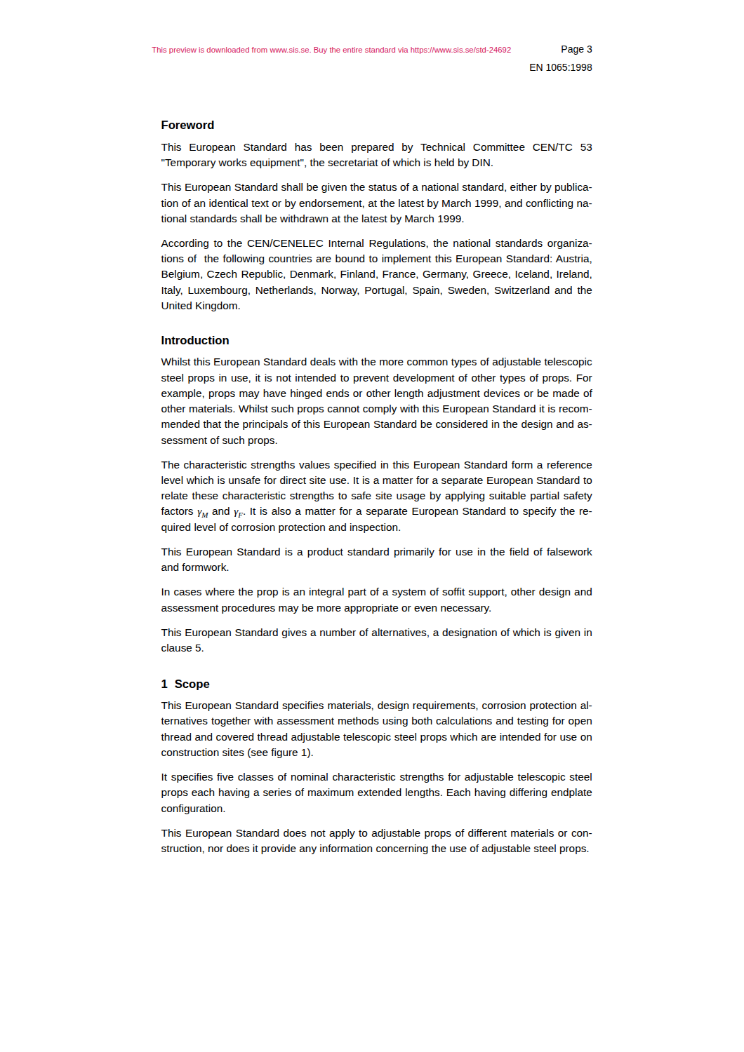This preview is downloaded from www.sis.se. Buy the entire standard via https://www.sis.se/std-24692 Page 3
EN 1065:1998
Foreword
This European Standard has been prepared by Technical Committee CEN/TC 53 "Temporary works equipment", the secretariat of which is held by DIN.
This European Standard shall be given the status of a national standard, either by publication of an identical text or by endorsement, at the latest by March 1999, and conflicting national standards shall be withdrawn at the latest by March 1999.
According to the CEN/CENELEC Internal Regulations, the national standards organizations of the following countries are bound to implement this European Standard: Austria, Belgium, Czech Republic, Denmark, Finland, France, Germany, Greece, Iceland, Ireland, Italy, Luxembourg, Netherlands, Norway, Portugal, Spain, Sweden, Switzerland and the United Kingdom.
Introduction
Whilst this European Standard deals with the more common types of adjustable telescopic steel props in use, it is not intended to prevent development of other types of props. For example, props may have hinged ends or other length adjustment devices or be made of other materials. Whilst such props cannot comply with this European Standard it is recommended that the principals of this European Standard be considered in the design and assessment of such props.
The characteristic strengths values specified in this European Standard form a reference level which is unsafe for direct site use. It is a matter for a separate European Standard to relate these characteristic strengths to safe site usage by applying suitable partial safety factors γM and γF. It is also a matter for a separate European Standard to specify the required level of corrosion protection and inspection.
This European Standard is a product standard primarily for use in the field of falsework and formwork.
In cases where the prop is an integral part of a system of soffit support, other design and assessment procedures may be more appropriate or even necessary.
This European Standard gives a number of alternatives, a designation of which is given in clause 5.
1 Scope
This European Standard specifies materials, design requirements, corrosion protection alternatives together with assessment methods using both calculations and testing for open thread and covered thread adjustable telescopic steel props which are intended for use on construction sites (see figure 1).
It specifies five classes of nominal characteristic strengths for adjustable telescopic steel props each having a series of maximum extended lengths. Each having differing endplate configuration.
This European Standard does not apply to adjustable props of different materials or construction, nor does it provide any information concerning the use of adjustable steel props.